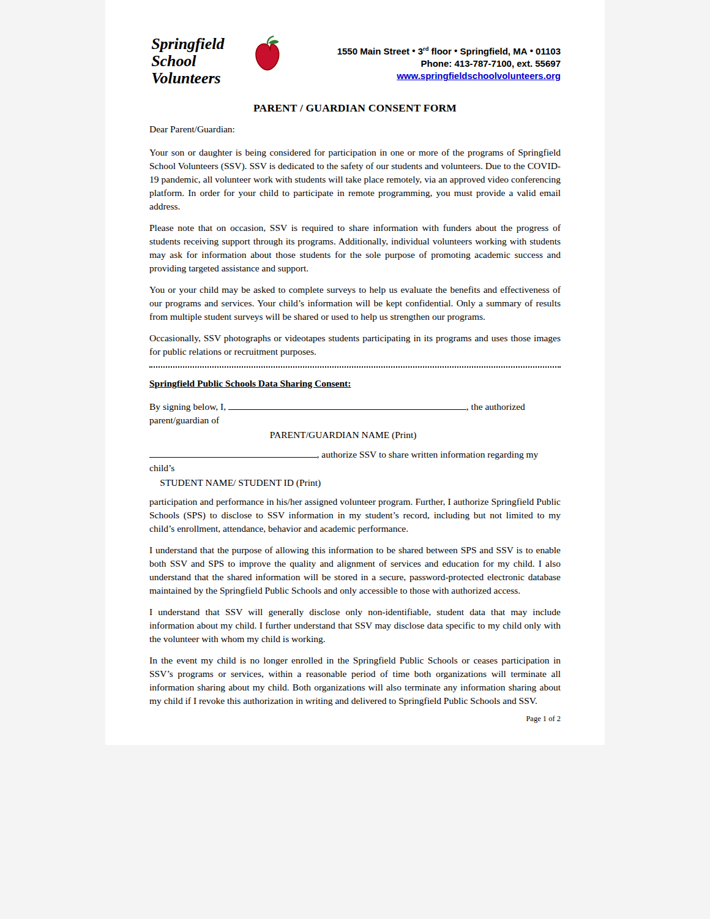Springfield School Volunteers Springfield School Volunteers
1550 Main Street•3rd floor•Springfield, MA•01103
Phone: 413-787-7100, ext. 55697
www.springfieldschoolvolunteers.org
PARENT / GUARDIAN CONSENT FORM
Dear Parent/Guardian:
Your son or daughter is being considered for participation in one or more of the programs of Springfield School Volunteers (SSV). SSV is dedicated to the safety of our students and volunteers. Due to the COVID-19 pandemic, all volunteer work with students will take place remotely, via an approved video conferencing platform. In order for your child to participate in remote programming, you must provide a valid email address.
Please note that on occasion, SSV is required to share information with funders about the progress of students receiving support through its programs. Additionally, individual volunteers working with students may ask for information about those students for the sole purpose of promoting academic success and providing targeted assistance and support.
You or your child may be asked to complete surveys to help us evaluate the benefits and effectiveness of our programs and services. Your child’s information will be kept confidential. Only a summary of results from multiple student surveys will be shared or used to help us strengthen our programs.
Occasionally, SSV photographs or videotapes students participating in its programs and uses those images for public relations or recruitment purposes.
Springfield Public Schools Data Sharing Consent:
By signing below, I, , the authorized parent/guardian of
PARENT/GUARDIAN NAME (Print)
, authorize SSV to share written information regarding my child’s
STUDENT NAME/ STUDENT ID (Print)
participation and performance in his/her assigned volunteer program. Further, I authorize Springfield Public Schools (SPS) to disclose to SSV information in my student’s record, including but not limited to my child’s enrollment, attendance, behavior and academic performance.
I understand that the purpose of allowing this information to be shared between SPS and SSV is to enable both SSV and SPS to improve the quality and alignment of services and education for my child. I also understand that the shared information will be stored in a secure, password-protected electronic database maintained by the Springfield Public Schools and only accessible to those with authorized access.
I understand that SSV will generally disclose only non-identifiable, student data that may include information about my child. I further understand that SSV may disclose data specific to my child only with the volunteer with whom my child is working.
In the event my child is no longer enrolled in the Springfield Public Schools or ceases participation in SSV’s programs or services, within a reasonable period of time both organizations will terminate all information sharing about my child. Both organizations will also terminate any information sharing about my child if I revoke this authorization in writing and delivered to Springfield Public Schools and SSV.
Page 1 of 2